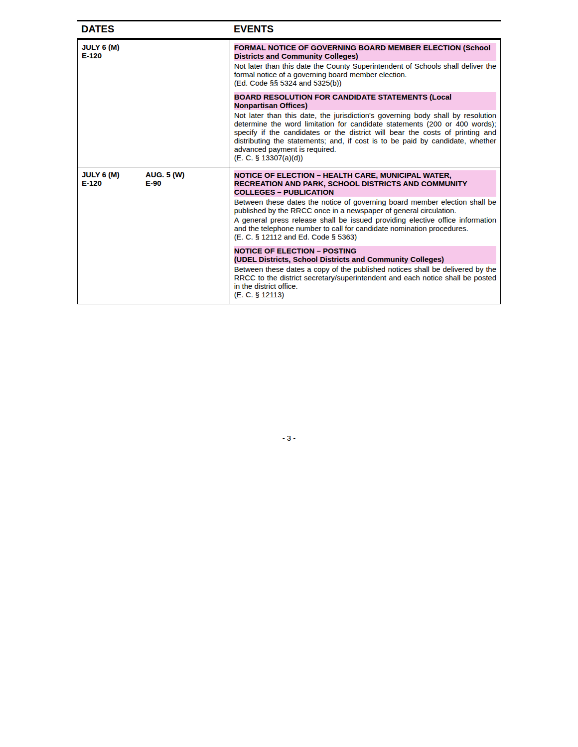| DATES | EVENTS |
| JULY 6 (M) E-120 | FORMAL NOTICE OF GOVERNING BOARD MEMBER ELECTION (School Districts and Community Colleges) Not later than this date the County Superintendent of Schools shall deliver the formal notice of a governing board member election. (Ed. Code §§ 5324 and 5325(b)) BOARD RESOLUTION FOR CANDIDATE STATEMENTS (Local Nonpartisan Offices) Not later than this date, the jurisdiction's governing body shall by resolution determine the word limitation for candidate statements (200 or 400 words); specify if the candidates or the district will bear the costs of printing and distributing the statements; and, if cost is to be paid by candidate, whether advanced payment is required. (E. C. § 13307(a)(d)) |
| JULY 6 (M) E-120 AUG. 5 (W) E-90 | NOTICE OF ELECTION – HEALTH CARE, MUNICIPAL WATER, RECREATION AND PARK, SCHOOL DISTRICTS AND COMMUNITY COLLEGES – PUBLICATION Between these dates the notice of governing board member election shall be published by the RRCC once in a newspaper of general circulation. A general press release shall be issued providing elective office information and the telephone number to call for candidate nomination procedures. (E. C. § 12112 and Ed. Code § 5363) NOTICE OF ELECTION – POSTING (UDEL Districts, School Districts and Community Colleges) Between these dates a copy of the published notices shall be delivered by the RRCC to the district secretary/superintendent and each notice shall be posted in the district office. (E. C. § 12113) |
- 3 -